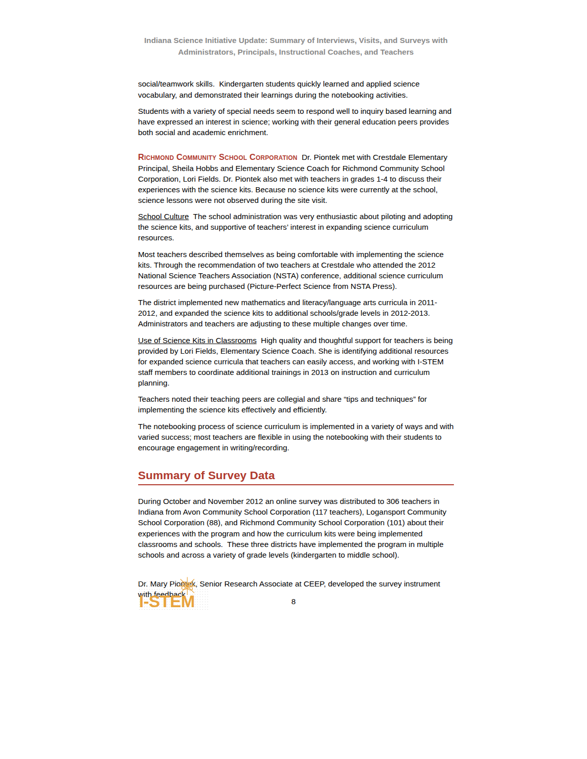Indiana Science Initiative Update: Summary of Interviews, Visits, and Surveys with Administrators, Principals, Instructional Coaches, and Teachers
social/teamwork skills. Kindergarten students quickly learned and applied science vocabulary, and demonstrated their learnings during the notebooking activities.
Students with a variety of special needs seem to respond well to inquiry based learning and have expressed an interest in science; working with their general education peers provides both social and academic enrichment.
Richmond Community School Corporation Dr. Piontek met with Crestdale Elementary Principal, Sheila Hobbs and Elementary Science Coach for Richmond Community School Corporation, Lori Fields. Dr. Piontek also met with teachers in grades 1-4 to discuss their experiences with the science kits. Because no science kits were currently at the school, science lessons were not observed during the site visit.
School Culture The school administration was very enthusiastic about piloting and adopting the science kits, and supportive of teachers’ interest in expanding science curriculum resources.
Most teachers described themselves as being comfortable with implementing the science kits. Through the recommendation of two teachers at Crestdale who attended the 2012 National Science Teachers Association (NSTA) conference, additional science curriculum resources are being purchased (Picture-Perfect Science from NSTA Press).
The district implemented new mathematics and literacy/language arts curricula in 2011-2012, and expanded the science kits to additional schools/grade levels in 2012-2013. Administrators and teachers are adjusting to these multiple changes over time.
Use of Science Kits in Classrooms High quality and thoughtful support for teachers is being provided by Lori Fields, Elementary Science Coach. She is identifying additional resources for expanded science curricula that teachers can easily access, and working with I-STEM staff members to coordinate additional trainings in 2013 on instruction and curriculum planning.
Teachers noted their teaching peers are collegial and share “tips and techniques” for implementing the science kits effectively and efficiently.
The notebooking process of science curriculum is implemented in a variety of ways and with varied success; most teachers are flexible in using the notebooking with their students to encourage engagement in writing/recording.
Summary of Survey Data
During October and November 2012 an online survey was distributed to 306 teachers in Indiana from Avon Community School Corporation (117 teachers), Logansport Community School Corporation (88), and Richmond Community School Corporation (101) about their experiences with the program and how the curriculum kits were being implemented classrooms and schools. These three districts have implemented the program in multiple schools and across a variety of grade levels (kindergarten to middle school).
Dr. Mary Piontek, Senior Research Associate at CEEP, developed the survey instrument with feedback
I-STEM
8